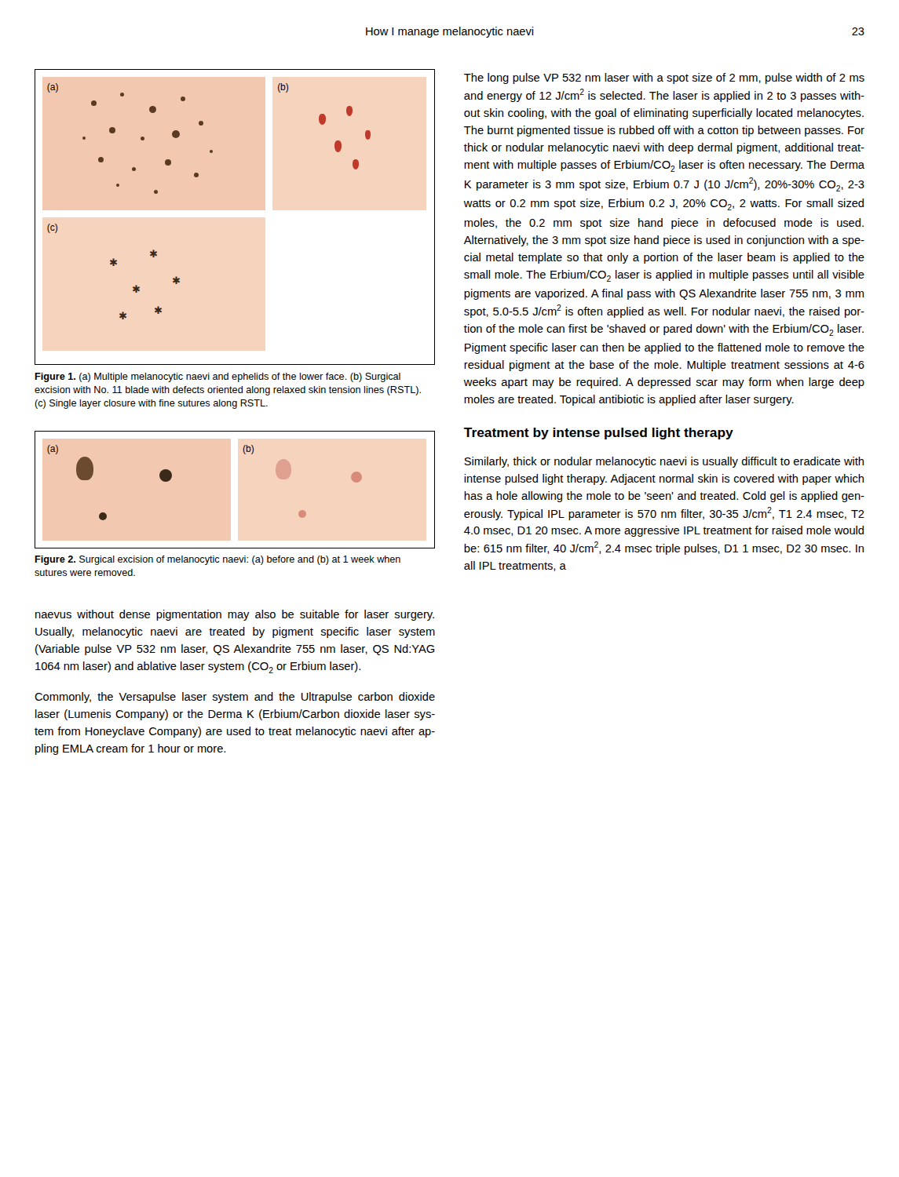How I manage melanocytic naevi 23
(a)
(b)
(c)
✱ ✱ ✱ ✱ ✱ ✱
Figure 1. (a) Multiple melanocytic naevi and ephelids of the lower face. (b) Surgical excision with No. 11 blade with defects oriented along relaxed skin tension lines (RSTL). (c) Single layer closure with fine sutures along RSTL.
(a)
(b)
Figure 2. Surgical excision of melanocytic naevi: (a) before and (b) at 1 week when sutures were removed.
naevus without dense pigmentation may also be suitable for laser surgery. Usually, melanocytic naevi are treated by pigment specific laser system (Variable pulse VP 532 nm laser, QS Alexandrite 755 nm laser, QS Nd:YAG 1064 nm laser) and ablative laser system (CO2 or Erbium laser).
Commonly, the Versapulse laser system and the Ultrapulse carbon dioxide laser (Lumenis Company) or the Derma K (Erbium/Carbon dioxide laser system from Honeyclave Company) are used to treat melanocytic naevi after appling EMLA cream for 1 hour or more.
The long pulse VP 532 nm laser with a spot size of 2 mm, pulse width of 2 ms and energy of 12 J/cm2 is selected. The laser is applied in 2 to 3 passes without skin cooling, with the goal of eliminating superficially located melanocytes. The burnt pigmented tissue is rubbed off with a cotton tip between passes. For thick or nodular melanocytic naevi with deep dermal pigment, additional treatment with multiple passes of Erbium/CO2 laser is often necessary. The Derma K parameter is 3 mm spot size, Erbium 0.7 J (10 J/cm2), 20%-30% CO2, 2-3 watts or 0.2 mm spot size, Erbium 0.2 J, 20% CO2, 2 watts. For small sized moles, the 0.2 mm spot size hand piece in defocused mode is used. Alternatively, the 3 mm spot size hand piece is used in conjunction with a special metal template so that only a portion of the laser beam is applied to the small mole. The Erbium/CO2 laser is applied in multiple passes until all visible pigments are vaporized. A final pass with QS Alexandrite laser 755 nm, 3 mm spot, 5.0-5.5 J/cm2 is often applied as well. For nodular naevi, the raised portion of the mole can first be 'shaved or pared down' with the Erbium/CO2 laser. Pigment specific laser can then be applied to the flattened mole to remove the residual pigment at the base of the mole. Multiple treatment sessions at 4-6 weeks apart may be required. A depressed scar may form when large deep moles are treated. Topical antibiotic is applied after laser surgery.
Treatment by intense pulsed light therapy
Similarly, thick or nodular melanocytic naevi is usually difficult to eradicate with intense pulsed light therapy. Adjacent normal skin is covered with paper which has a hole allowing the mole to be 'seen' and treated. Cold gel is applied generously. Typical IPL parameter is 570 nm filter, 30-35 J/cm2, T1 2.4 msec, T2 4.0 msec, D1 20 msec. A more aggressive IPL treatment for raised mole would be: 615 nm filter, 40 J/cm2, 2.4 msec triple pulses, D1 1 msec, D2 30 msec. In all IPL treatments, a